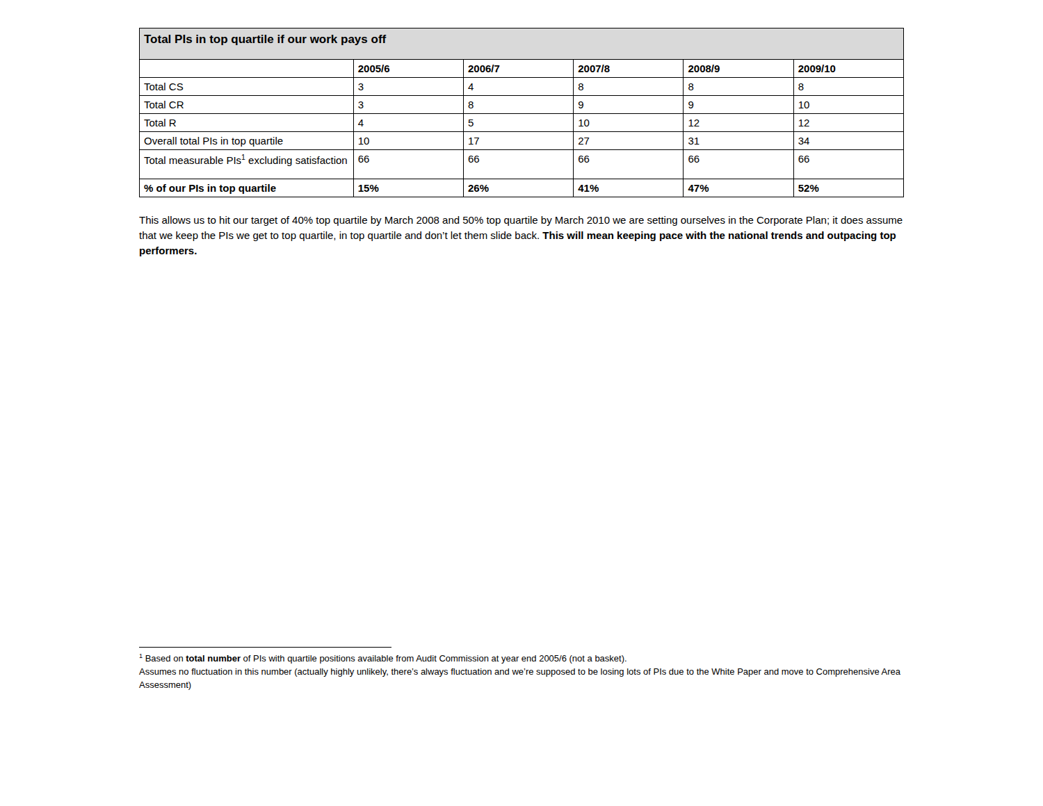| Total PIs in top quartile if our work pays off |
| | 2005/6 | 2006/7 | 2007/8 | 2008/9 | 2009/10 |
| Total CS | 3 | 4 | 8 | 8 | 8 |
| Total CR | 3 | 8 | 9 | 9 | 10 |
| Total R | 4 | 5 | 10 | 12 | 12 |
| Overall total PIs in top quartile | 10 | 17 | 27 | 31 | 34 |
| Total measurable PIs 1 excluding satisfaction | 66 | 66 | 66 | 66 | 66 |
| % of our PIs in top quartile | 15% | 26% | 41% | 47% | 52% |
This allows us to hit our target of 40% top quartile by March 2008 and 50% top quartile by March 2010 we are setting ourselves in the Corporate Plan; it does assume that we keep the PIs we get to top quartile, in top quartile and don’t let them slide back. This will mean keeping pace with the national trends and outpacing top performers.
1 Based on total number of PIs with quartile positions available from Audit Commission at year end 2005/6 (not a basket).
Assumes no fluctuation in this number (actually highly unlikely, there’s always fluctuation and we’re supposed to be losing lots of PIs due to the White Paper and move to Comprehensive Area Assessment)